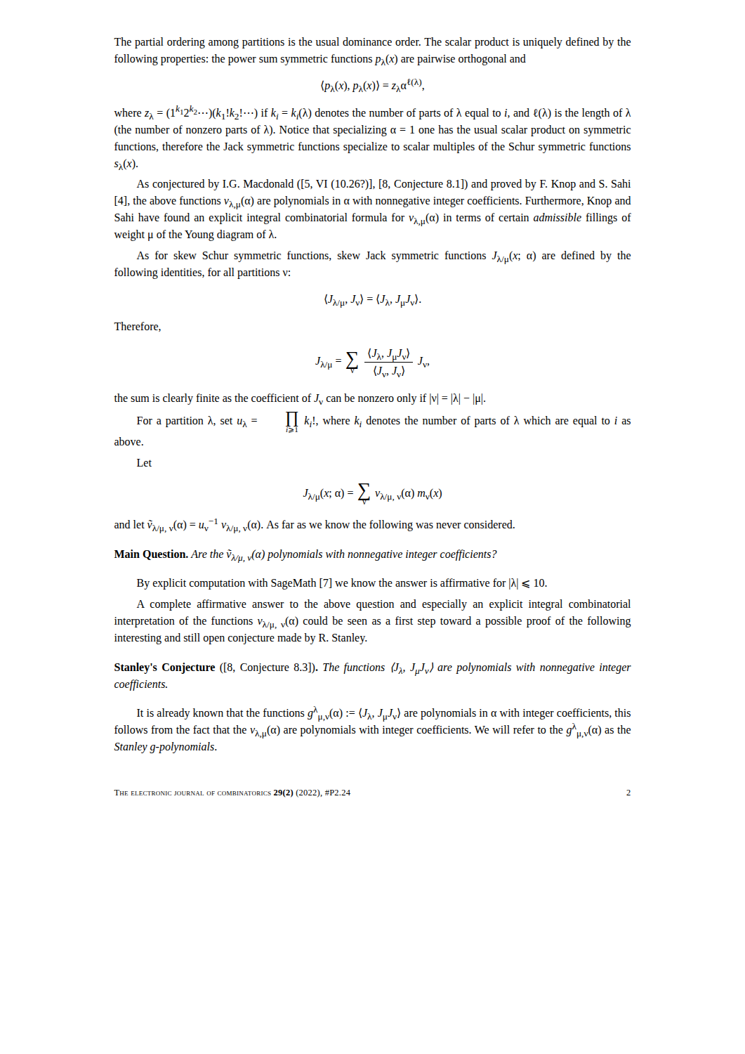The partial ordering among partitions is the usual dominance order. The scalar product is uniquely defined by the following properties: the power sum symmetric functions pλ(x) are pairwise orthogonal and
⟨pλ(x), pλ(x)⟩ = zλαℓ(λ),
where zλ = (1k12k2⋯)(k1!k2!⋯) if ki = ki(λ) denotes the number of parts of λ equal to i, and ℓ(λ) is the length of λ (the number of nonzero parts of λ). Notice that specializing α = 1 one has the usual scalar product on symmetric functions, therefore the Jack symmetric functions specialize to scalar multiples of the Schur symmetric functions sλ(x).
As conjectured by I.G. Macdonald ([5, VI (10.26?)], [8, Conjecture 8.1]) and proved by F. Knop and S. Sahi [4], the above functions vλ,μ(α) are polynomials in α with nonnegative integer coefficients. Furthermore, Knop and Sahi have found an explicit integral combinatorial formula for vλ,μ(α) in terms of certain admissible fillings of weight μ of the Young diagram of λ.
As for skew Schur symmetric functions, skew Jack symmetric functions Jλ/μ(x; α) are defined by the following identities, for all partitions ν:
⟨Jλ/μ, Jν⟩ = ⟨Jλ, JμJν⟩.
Therefore,
Jλ/μ = ∑ν ⟨Jλ, JμJν⟩⟨Jν, Jν⟩ Jν,
the sum is clearly finite as the coefficient of Jν can be nonzero only if |ν| = |λ| − |μ|.
For a partition λ, set uλ = ∏i⩾1 ki!, where ki denotes the number of parts of λ which are equal to i as above.
Let
Jλ/μ(x; α) = ∑ν vλ/μ, ν(α) mν(x)
and let ṽλ/μ, ν(α) = uν−1 vλ/μ, ν(α). As far as we know the following was never considered.
Main Question. Are the ṽλ/μ, ν(α) polynomials with nonnegative integer coefficients?
By explicit computation with SageMath [7] we know the answer is affirmative for |λ| ⩽ 10.
A complete affirmative answer to the above question and especially an explicit integral combinatorial interpretation of the functions vλ/μ, ν(α) could be seen as a first step toward a possible proof of the following interesting and still open conjecture made by R. Stanley.
Stanley's Conjecture ([8, Conjecture 8.3]). The functions ⟨Jλ, JμJν⟩ are polynomials with nonnegative integer coefficients.
It is already known that the functions gλμ,ν(α) := ⟨Jλ, JμJν⟩ are polynomials in α with integer coefficients, this follows from the fact that the vλ,μ(α) are polynomials with integer coefficients. We will refer to the gλμ,ν(α) as the Stanley g-polynomials.
The electronic journal of combinatorics 29(2) (2022), #P2.24 2